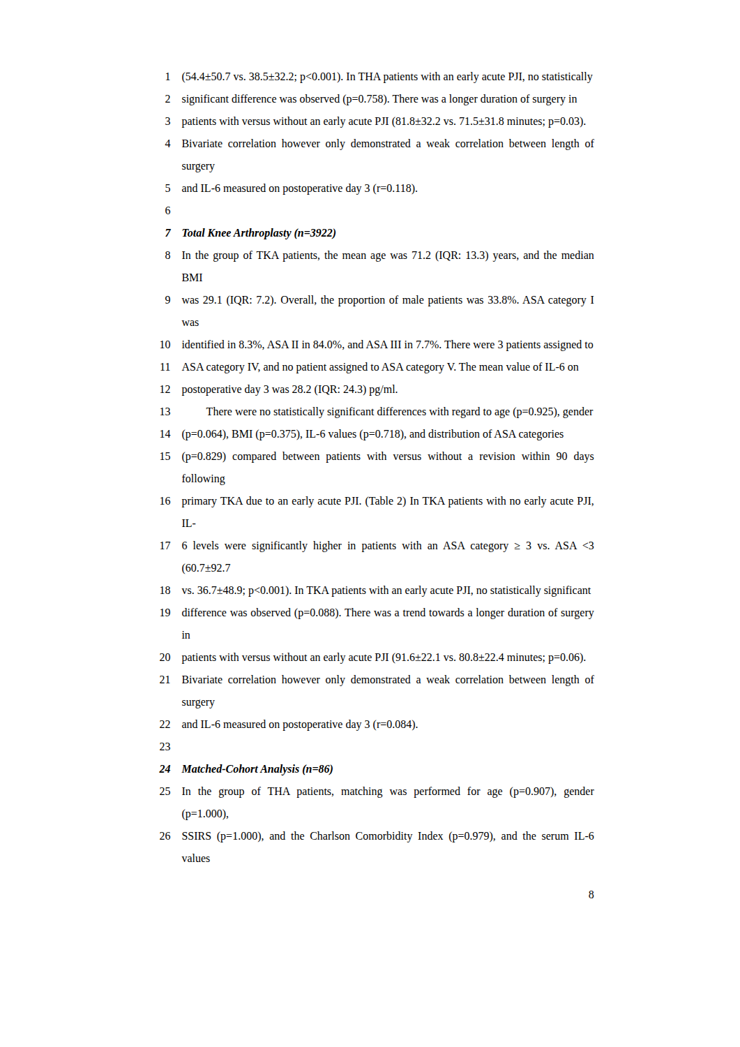(54.4±50.7 vs. 38.5±32.2; p<0.001). In THA patients with an early acute PJI, no statistically
significant difference was observed (p=0.758). There was a longer duration of surgery in
patients with versus without an early acute PJI (81.8±32.2 vs. 71.5±31.8 minutes; p=0.03).
Bivariate correlation however only demonstrated a weak correlation between length of surgery
and IL-6 measured on postoperative day 3 (r=0.118).
Total Knee Arthroplasty (n=3922)
In the group of TKA patients, the mean age was 71.2 (IQR: 13.3) years, and the median BMI
was 29.1 (IQR: 7.2). Overall, the proportion of male patients was 33.8%. ASA category I was
identified in 8.3%, ASA II in 84.0%, and ASA III in 7.7%. There were 3 patients assigned to
ASA category IV, and no patient assigned to ASA category V. The mean value of IL-6 on
postoperative day 3 was 28.2 (IQR: 24.3) pg/ml.
There were no statistically significant differences with regard to age (p=0.925), gender
(p=0.064), BMI (p=0.375), IL-6 values (p=0.718), and distribution of ASA categories
(p=0.829) compared between patients with versus without a revision within 90 days following
primary TKA due to an early acute PJI. (Table 2) In TKA patients with no early acute PJI, IL-
6 levels were significantly higher in patients with an ASA category ≥ 3 vs. ASA <3 (60.7±92.7
vs. 36.7±48.9; p<0.001). In TKA patients with an early acute PJI, no statistically significant
difference was observed (p=0.088). There was a trend towards a longer duration of surgery in
patients with versus without an early acute PJI (91.6±22.1 vs. 80.8±22.4 minutes; p=0.06).
Bivariate correlation however only demonstrated a weak correlation between length of surgery
and IL-6 measured on postoperative day 3 (r=0.084).
Matched-Cohort Analysis (n=86)
In the group of THA patients, matching was performed for age (p=0.907), gender (p=1.000),
SSIRS (p=1.000), and the Charlson Comorbidity Index (p=0.979), and the serum IL-6 values
8